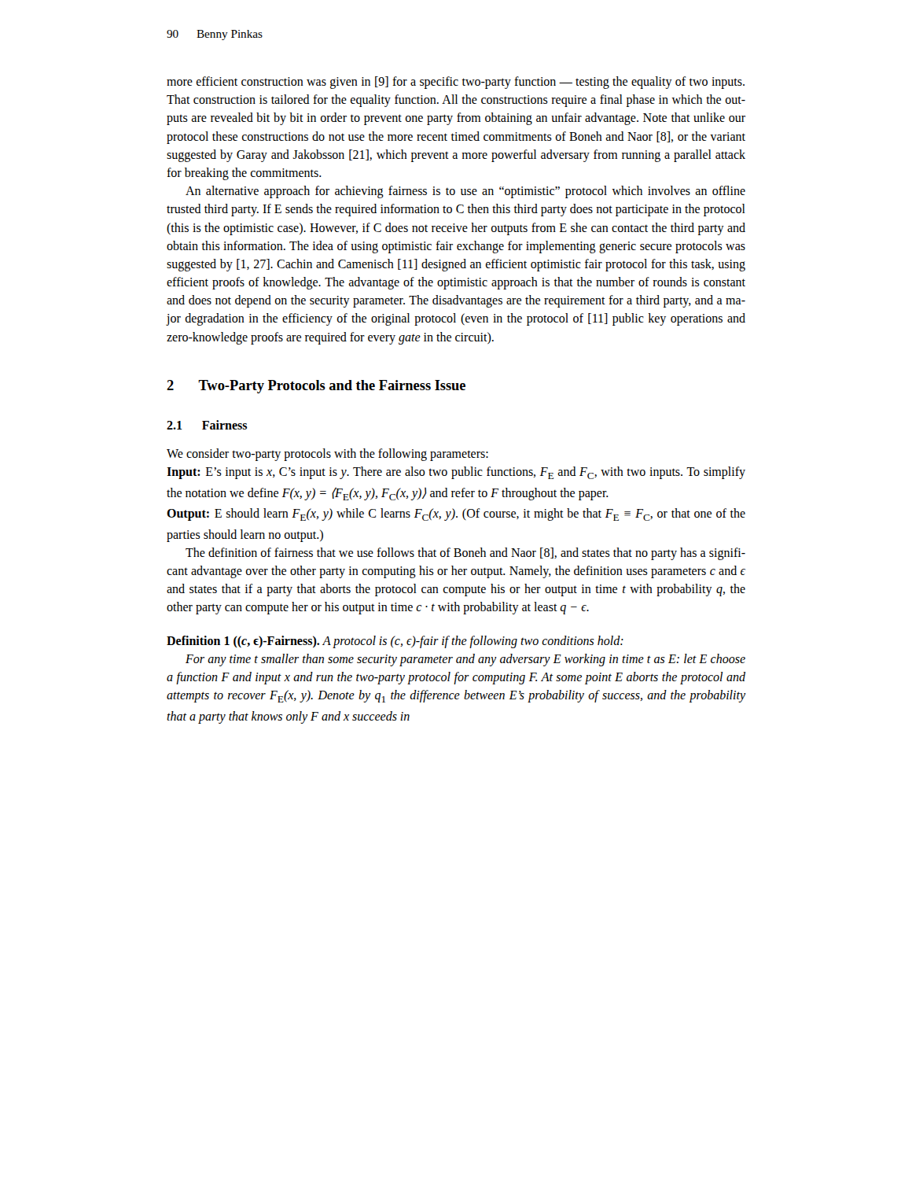90 Benny Pinkas
more efficient construction was given in [9] for a specific two-party function — testing the equality of two inputs. That construction is tailored for the equality function. All the constructions require a final phase in which the outputs are revealed bit by bit in order to prevent one party from obtaining an unfair advantage. Note that unlike our protocol these constructions do not use the more recent timed commitments of Boneh and Naor [8], or the variant suggested by Garay and Jakobsson [21], which prevent a more powerful adversary from running a parallel attack for breaking the commitments.
An alternative approach for achieving fairness is to use an “optimistic” protocol which involves an offline trusted third party. If E sends the required information to C then this third party does not participate in the protocol (this is the optimistic case). However, if C does not receive her outputs from E she can contact the third party and obtain this information. The idea of using optimistic fair exchange for implementing generic secure protocols was suggested by [1, 27]. Cachin and Camenisch [11] designed an efficient optimistic fair protocol for this task, using efficient proofs of knowledge. The advantage of the optimistic approach is that the number of rounds is constant and does not depend on the security parameter. The disadvantages are the requirement for a third party, and a major degradation in the efficiency of the original protocol (even in the protocol of [11] public key operations and zero-knowledge proofs are required for every gate in the circuit).
2 Two-Party Protocols and the Fairness Issue
2.1 Fairness
We consider two-party protocols with the following parameters:
Input:
E’s input is x, C’s input is y. There are also two public functions, FE and FC, with two inputs. To simplify the notation we define F(x, y) = ⟨FE(x, y), FC(x, y)⟩ and refer to F throughout the paper.
Output:
E should learn FE(x, y) while C learns FC(x, y). (Of course, it might be that FE ≡ FC, or that one of the parties should learn no output.)
The definition of fairness that we use follows that of Boneh and Naor [8], and states that no party has a significant advantage over the other party in computing his or her output. Namely, the definition uses parameters c and ϵ and states that if a party that aborts the protocol can compute his or her output in time t with probability q, the other party can compute her or his output in time c · t with probability at least q − ϵ.
Definition 1 ((c, ϵ)-Fairness). A protocol is (c, ϵ)-fair if the following two conditions hold:
For any time t smaller than some security parameter and any adversary E working in time t as E: let E choose a function F and input x and run the two-party protocol for computing F. At some point E aborts the protocol and attempts to recover FE(x, y). Denote by q1 the difference between E’s probability of success, and the probability that a party that knows only F and x succeeds in